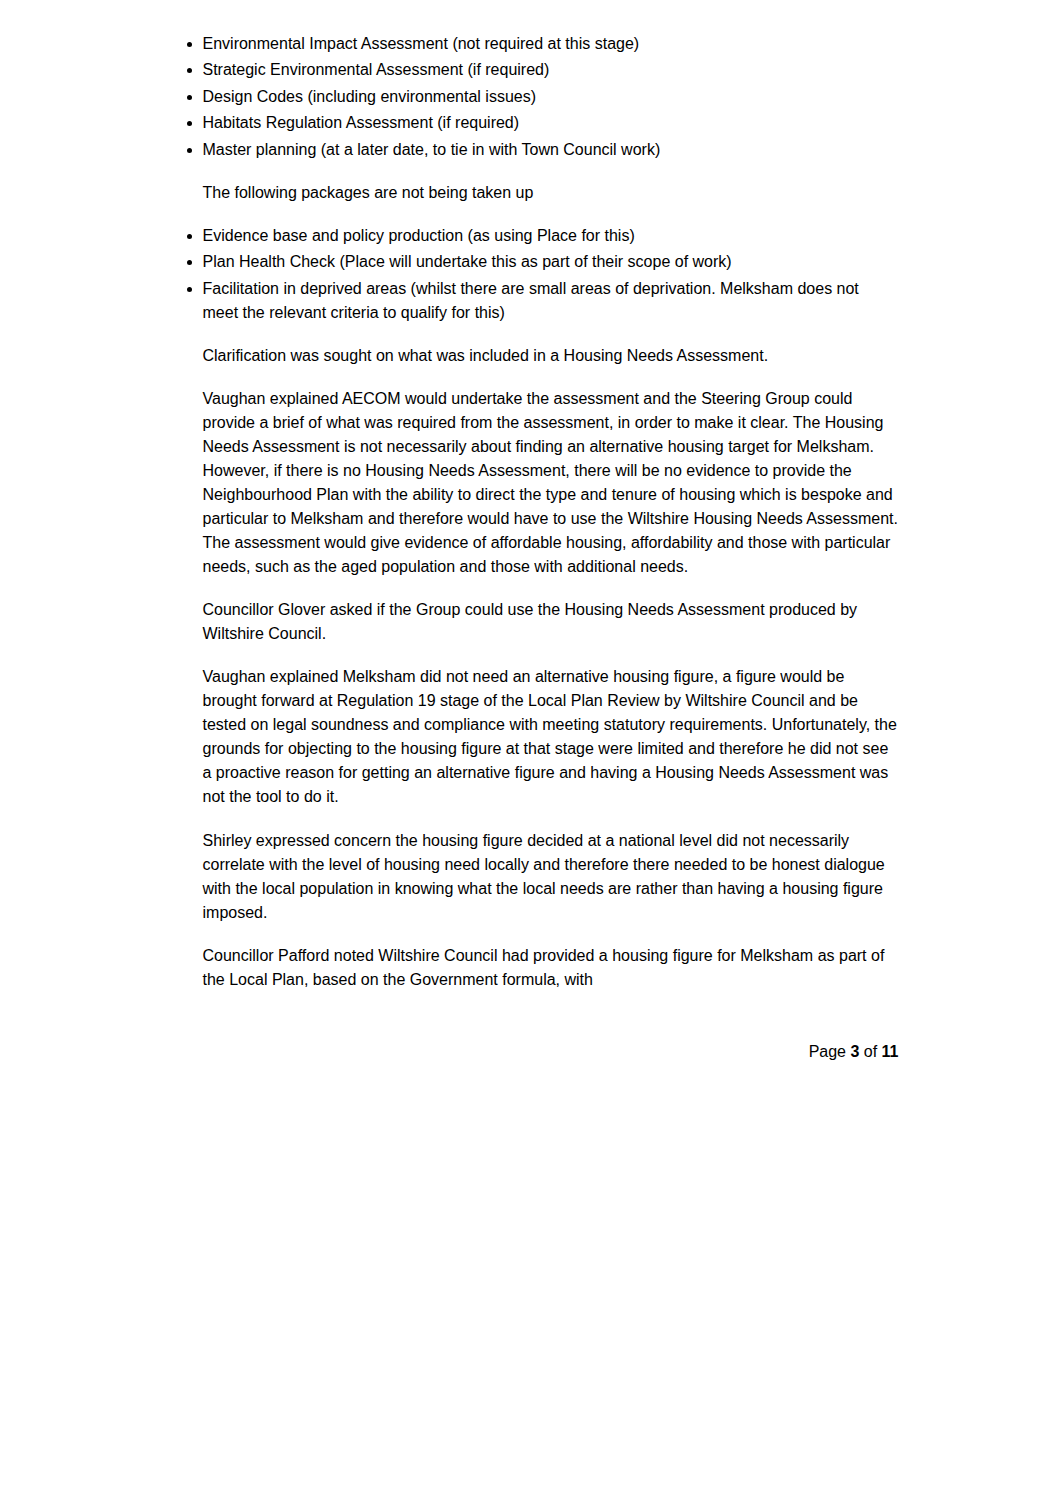Environmental Impact Assessment (not required at this stage)
Strategic Environmental Assessment (if required)
Design Codes (including environmental issues)
Habitats Regulation Assessment (if required)
Master planning (at a later date, to tie in with Town Council work)
The following packages are not being taken up
Evidence base and policy production (as using Place for this)
Plan Health Check (Place will undertake this as part of their scope of work)
Facilitation in deprived areas (whilst there are small areas of deprivation. Melksham does not meet the relevant criteria to qualify for this)
Clarification was sought on what was included in a Housing Needs Assessment.
Vaughan explained AECOM would undertake the assessment and the Steering Group could provide a brief of what was required from the assessment, in order to make it clear. The Housing Needs Assessment is not necessarily about finding an alternative housing target for Melksham. However, if there is no Housing Needs Assessment, there will be no evidence to provide the Neighbourhood Plan with the ability to direct the type and tenure of housing which is bespoke and particular to Melksham and therefore would have to use the Wiltshire Housing Needs Assessment. The assessment would give evidence of affordable housing, affordability and those with particular needs, such as the aged population and those with additional needs.
Councillor Glover asked if the Group could use the Housing Needs Assessment produced by Wiltshire Council.
Vaughan explained Melksham did not need an alternative housing figure, a figure would be brought forward at Regulation 19 stage of the Local Plan Review by Wiltshire Council and be tested on legal soundness and compliance with meeting statutory requirements. Unfortunately, the grounds for objecting to the housing figure at that stage were limited and therefore he did not see a proactive reason for getting an alternative figure and having a Housing Needs Assessment was not the tool to do it.
Shirley expressed concern the housing figure decided at a national level did not necessarily correlate with the level of housing need locally and therefore there needed to be honest dialogue with the local population in knowing what the local needs are rather than having a housing figure imposed.
Councillor Pafford noted Wiltshire Council had provided a housing figure for Melksham as part of the Local Plan, based on the Government formula, with
Page 3 of 11